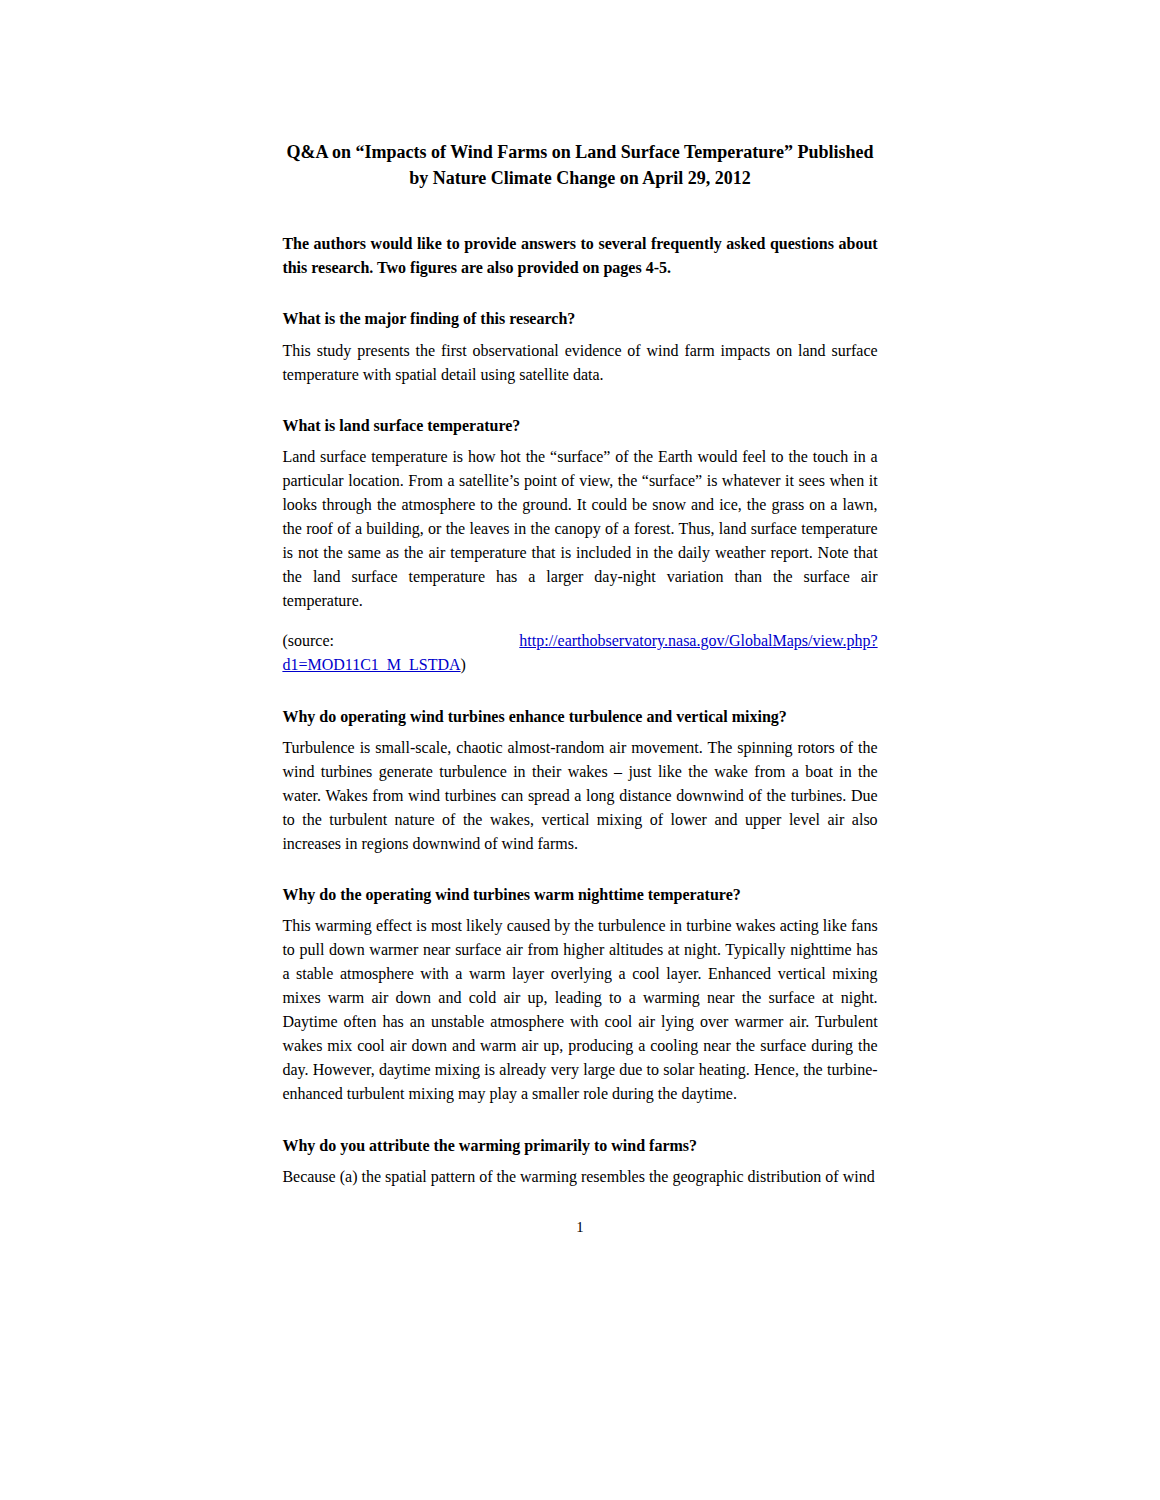Q&A on “Impacts of Wind Farms on Land Surface Temperature” Published
by Nature Climate Change on April 29, 2012
The authors would like to provide answers to several frequently asked questions about this research. Two figures are also provided on pages 4-5.
What is the major finding of this research?
This study presents the first observational evidence of wind farm impacts on land surface temperature with spatial detail using satellite data.
What is land surface temperature?
Land surface temperature is how hot the “surface” of the Earth would feel to the touch in a particular location. From a satellite’s point of view, the “surface” is whatever it sees when it looks through the atmosphere to the ground. It could be snow and ice, the grass on a lawn, the roof of a building, or the leaves in the canopy of a forest. Thus, land surface temperature is not the same as the air temperature that is included in the daily weather report. Note that the land surface temperature has a larger day-night variation than the surface air temperature.
(source: http://earthobservatory.nasa.gov/GlobalMaps/view.php?d1=MOD11C1_M_LSTDA)
Why do operating wind turbines enhance turbulence and vertical mixing?
Turbulence is small-scale, chaotic almost-random air movement. The spinning rotors of the wind turbines generate turbulence in their wakes – just like the wake from a boat in the water. Wakes from wind turbines can spread a long distance downwind of the turbines. Due to the turbulent nature of the wakes, vertical mixing of lower and upper level air also increases in regions downwind of wind farms.
Why do the operating wind turbines warm nighttime temperature?
This warming effect is most likely caused by the turbulence in turbine wakes acting like fans to pull down warmer near surface air from higher altitudes at night. Typically nighttime has a stable atmosphere with a warm layer overlying a cool layer. Enhanced vertical mixing mixes warm air down and cold air up, leading to a warming near the surface at night. Daytime often has an unstable atmosphere with cool air lying over warmer air. Turbulent wakes mix cool air down and warm air up, producing a cooling near the surface during the day. However, daytime mixing is already very large due to solar heating. Hence, the turbine-enhanced turbulent mixing may play a smaller role during the daytime.
Why do you attribute the warming primarily to wind farms?
Because (a) the spatial pattern of the warming resembles the geographic distribution of wind
1